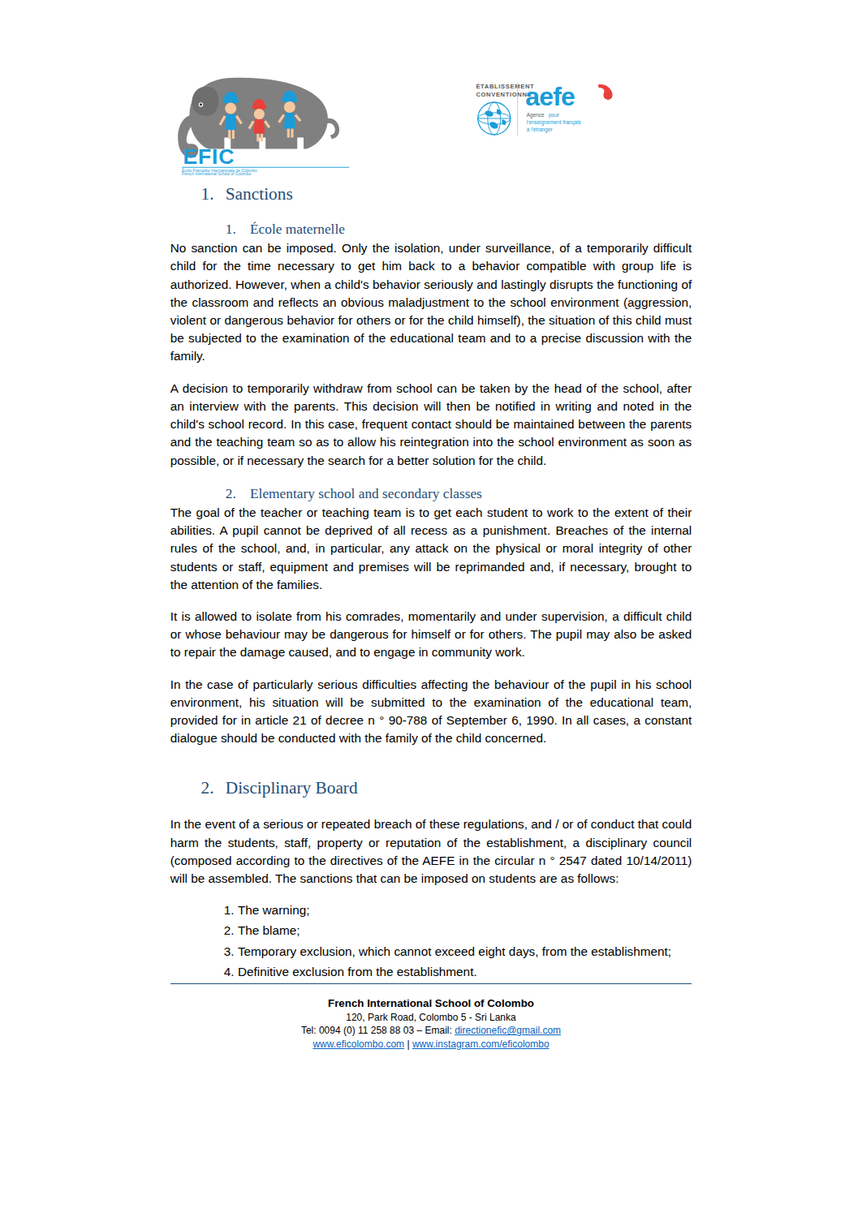EFIC École Française Internationale de Colombo French International School of Colombo
ÉTABLISSEMENT CONVENTIONNÉ aefe Agence pour l'enseignement français à l'étranger
1. Sanctions
1. École maternelle
No sanction can be imposed. Only the isolation, under surveillance, of a temporarily difficult child for the time necessary to get him back to a behavior compatible with group life is authorized. However, when a child's behavior seriously and lastingly disrupts the functioning of the classroom and reflects an obvious maladjustment to the school environment (aggression, violent or dangerous behavior for others or for the child himself), the situation of this child must be subjected to the examination of the educational team and to a precise discussion with the family.
A decision to temporarily withdraw from school can be taken by the head of the school, after an interview with the parents. This decision will then be notified in writing and noted in the child's school record. In this case, frequent contact should be maintained between the parents and the teaching team so as to allow his reintegration into the school environment as soon as possible, or if necessary the search for a better solution for the child.
2. Elementary school and secondary classes
The goal of the teacher or teaching team is to get each student to work to the extent of their abilities. A pupil cannot be deprived of all recess as a punishment. Breaches of the internal rules of the school, and, in particular, any attack on the physical or moral integrity of other students or staff, equipment and premises will be reprimanded and, if necessary, brought to the attention of the families.
It is allowed to isolate from his comrades, momentarily and under supervision, a difficult child or whose behaviour may be dangerous for himself or for others. The pupil may also be asked to repair the damage caused, and to engage in community work.
In the case of particularly serious difficulties affecting the behaviour of the pupil in his school environment, his situation will be submitted to the examination of the educational team, provided for in article 21 of decree n ° 90-788 of September 6, 1990. In all cases, a constant dialogue should be conducted with the family of the child concerned.
2. Disciplinary Board
In the event of a serious or repeated breach of these regulations, and / or of conduct that could harm the students, staff, property or reputation of the establishment, a disciplinary council (composed according to the directives of the AEFE in the circular n ° 2547 dated 10/14/2011) will be assembled. The sanctions that can be imposed on students are as follows:
The warning;
The blame;
Temporary exclusion, which cannot exceed eight days, from the establishment;
Definitive exclusion from the establishment.
French International School of Colombo
120, Park Road, Colombo 5 - Sri Lanka
Tel: 0094 (0) 11 258 88 03 – Email: directionefic@gmail.com
www.eficolombo.com | www.instagram.com/eficolombo